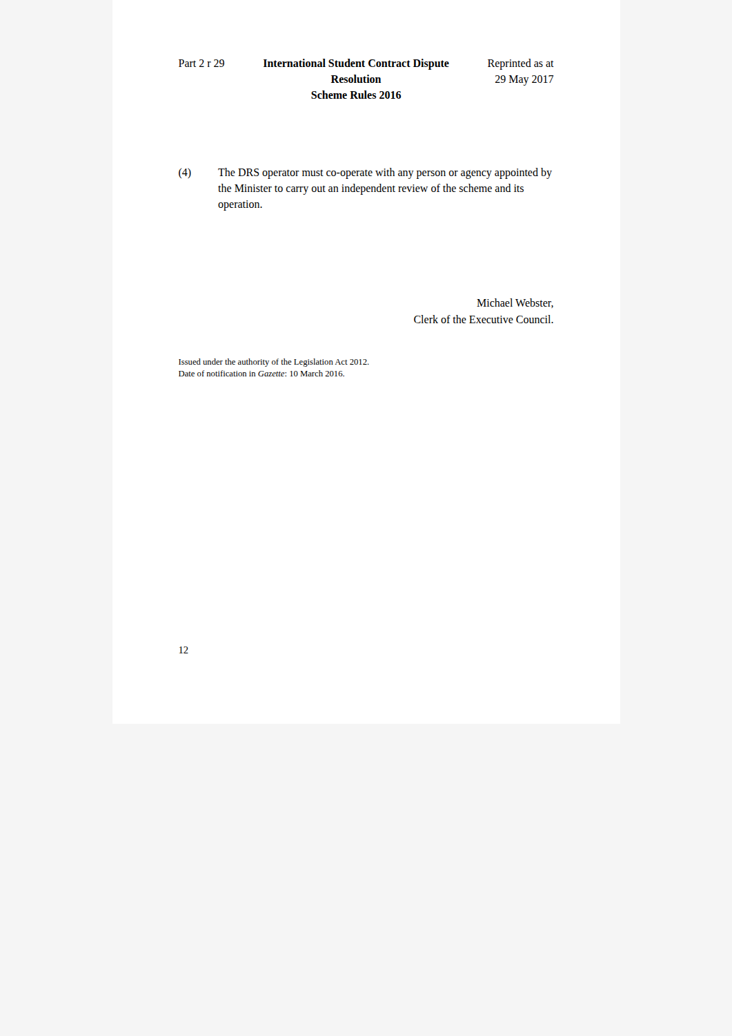Part 2 r 29
International Student Contract Dispute Resolution Scheme Rules 2016
Reprinted as at
29 May 2017
(4)
The DRS operator must co-operate with any person or agency appointed by the Minister to carry out an independent review of the scheme and its operation.
Michael Webster,
Clerk of the Executive Council.
Issued under the authority of the Legislation Act 2012.
Date of notification in Gazette: 10 March 2016.
12